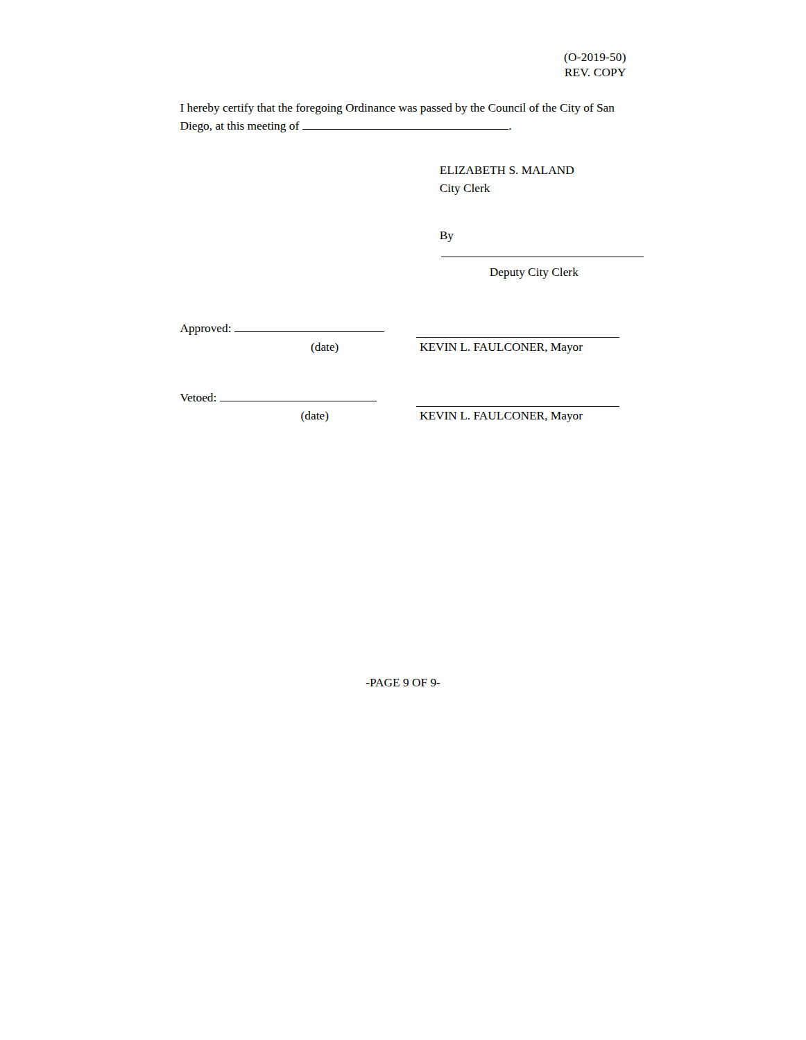(O-2019-50)
REV. COPY
I hereby certify that the foregoing Ordinance was passed by the Council of the City of San Diego, at this meeting of .
ELIZABETH S. MALAND
City Clerk
By Deputy City Clerk
Approved: (date)
KEVIN L. FAULCONER, Mayor
Vetoed: (date)
KEVIN L. FAULCONER, Mayor
-PAGE 9 OF 9-